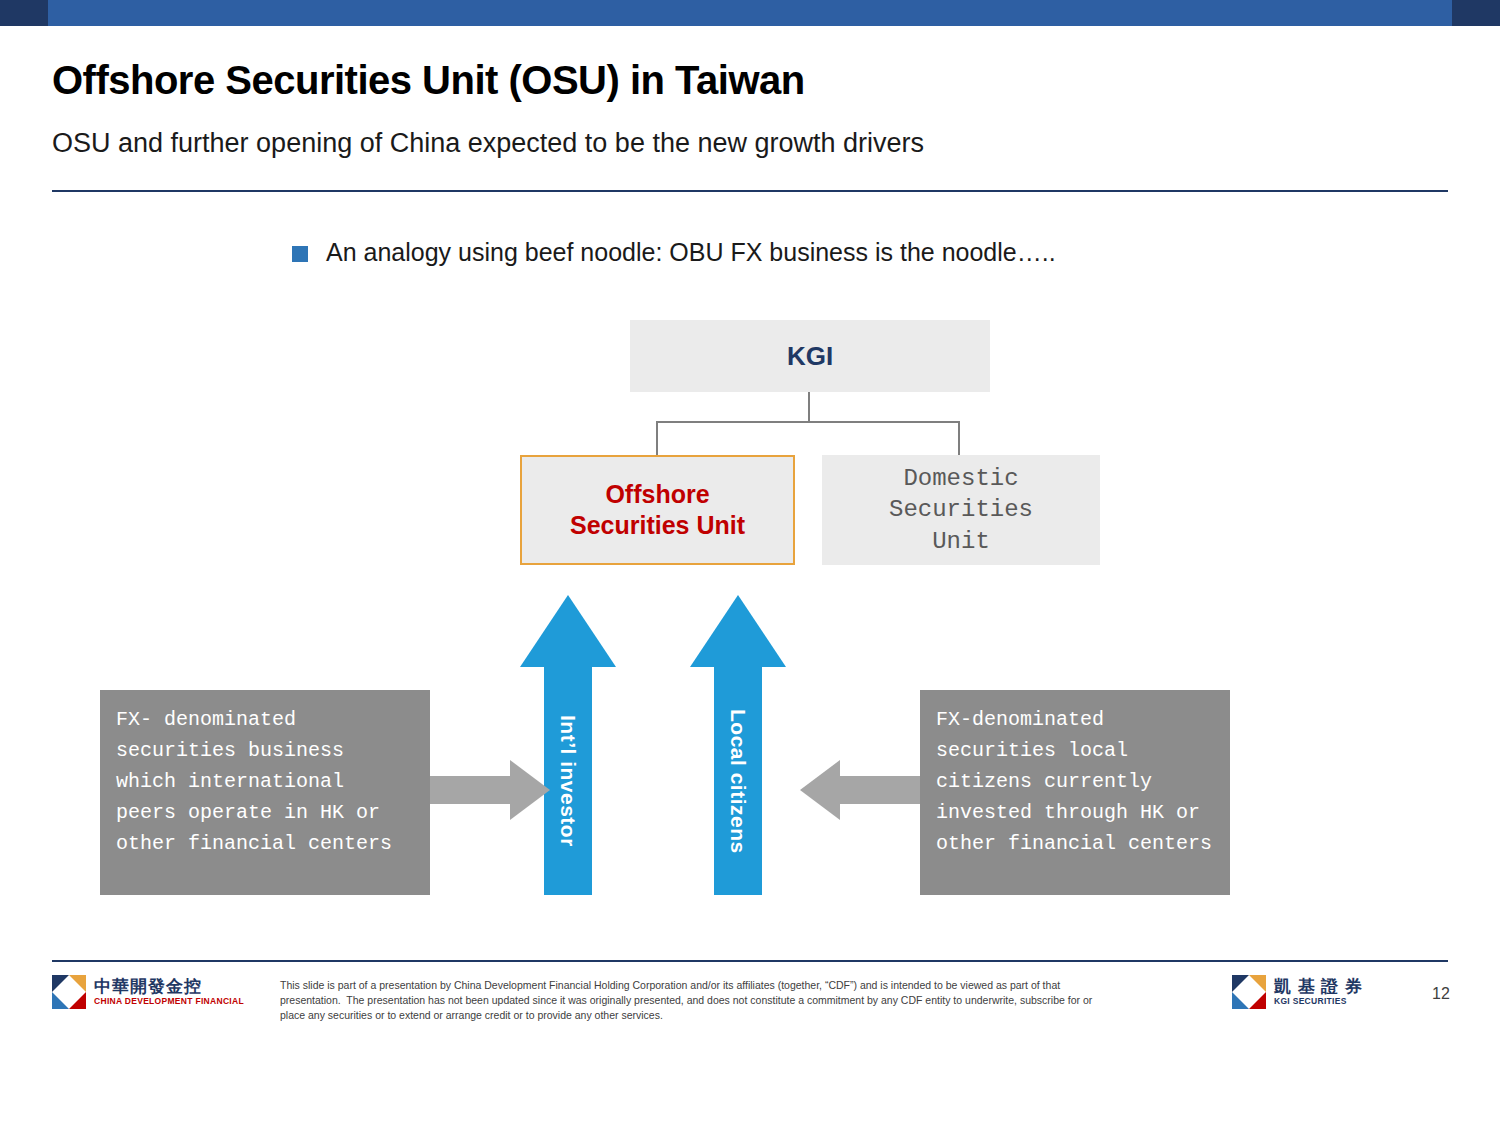Offshore Securities Unit (OSU) in Taiwan
OSU and further opening of China expected to be the new growth drivers
An analogy using beef noodle: OBU FX business is the noodle…..
KGI
Offshore
Securities Unit
Domestic
Securities
Unit
Int’l investor
Local citizens
FX- denominated securities business which international peers operate in HK or other financial centers
FX-denominated securities local citizens currently invested through HK or other financial centers
中華開發金控
CHINA DEVELOPMENT FINANCIAL
This slide is part of a presentation by China Development Financial Holding Corporation and/or its affiliates (together, “CDF”) and is intended to be viewed as part of that presentation. The presentation has not been updated since it was originally presented, and does not constitute a commitment by any CDF entity to underwrite, subscribe for or place any securities or to extend or arrange credit or to provide any other services.
凱 基 證 券
KGI SECURITIES
12